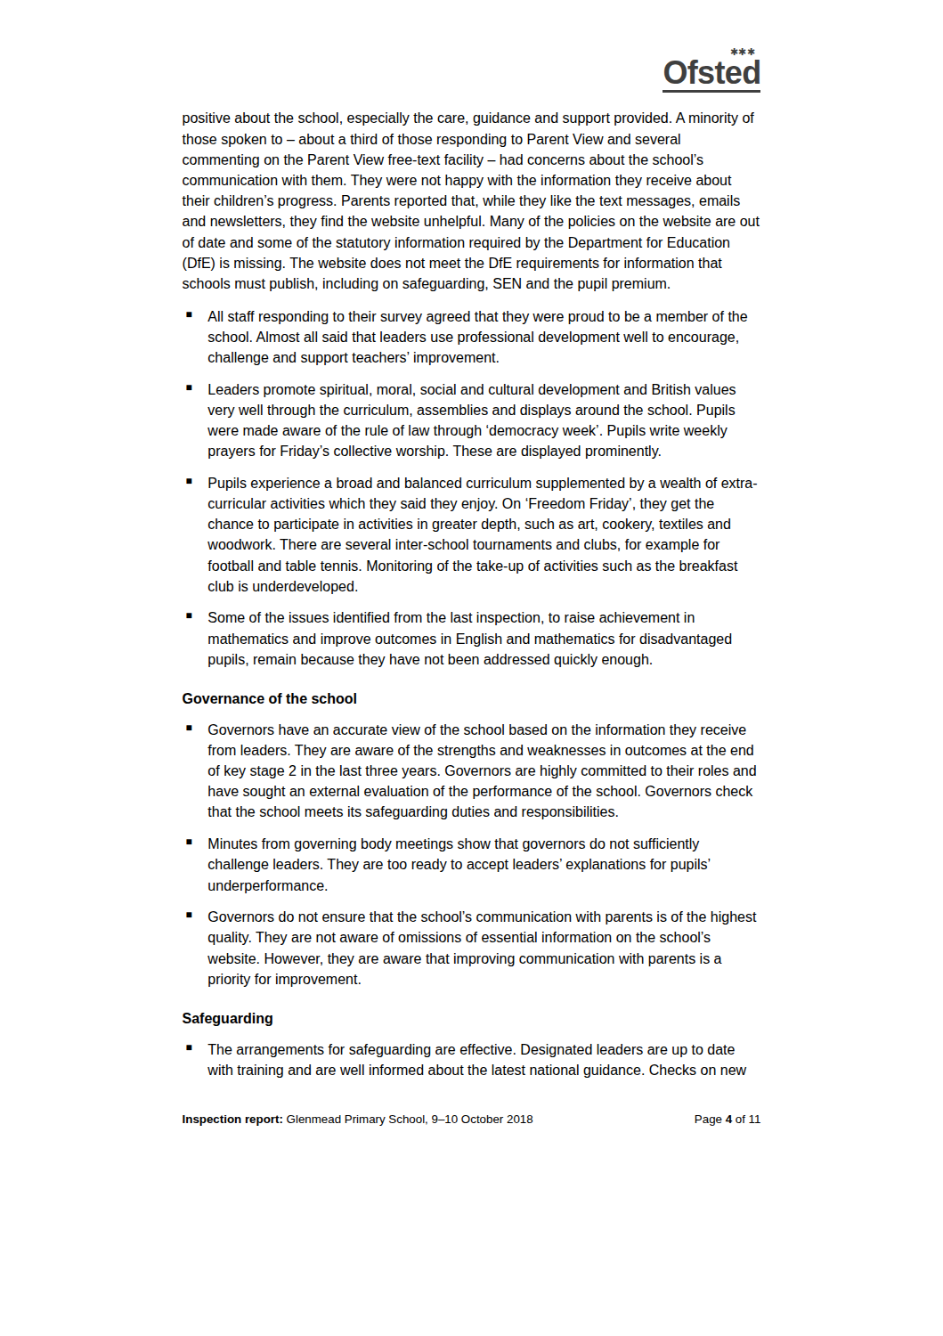✱✱✱ Ofsted
positive about the school, especially the care, guidance and support provided. A minority of those spoken to – about a third of those responding to Parent View and several commenting on the Parent View free-text facility – had concerns about the school’s communication with them. They were not happy with the information they receive about their children’s progress. Parents reported that, while they like the text messages, emails and newsletters, they find the website unhelpful. Many of the policies on the website are out of date and some of the statutory information required by the Department for Education (DfE) is missing. The website does not meet the DfE requirements for information that schools must publish, including on safeguarding, SEN and the pupil premium.
All staff responding to their survey agreed that they were proud to be a member of the school. Almost all said that leaders use professional development well to encourage, challenge and support teachers’ improvement.
Leaders promote spiritual, moral, social and cultural development and British values very well through the curriculum, assemblies and displays around the school. Pupils were made aware of the rule of law through ‘democracy week’. Pupils write weekly prayers for Friday’s collective worship. These are displayed prominently.
Pupils experience a broad and balanced curriculum supplemented by a wealth of extra-curricular activities which they said they enjoy. On ‘Freedom Friday’, they get the chance to participate in activities in greater depth, such as art, cookery, textiles and woodwork. There are several inter-school tournaments and clubs, for example for football and table tennis. Monitoring of the take-up of activities such as the breakfast club is underdeveloped.
Some of the issues identified from the last inspection, to raise achievement in mathematics and improve outcomes in English and mathematics for disadvantaged pupils, remain because they have not been addressed quickly enough.
Governance of the school
Governors have an accurate view of the school based on the information they receive from leaders. They are aware of the strengths and weaknesses in outcomes at the end of key stage 2 in the last three years. Governors are highly committed to their roles and have sought an external evaluation of the performance of the school. Governors check that the school meets its safeguarding duties and responsibilities.
Minutes from governing body meetings show that governors do not sufficiently challenge leaders. They are too ready to accept leaders’ explanations for pupils’ underperformance.
Governors do not ensure that the school’s communication with parents is of the highest quality. They are not aware of omissions of essential information on the school’s website. However, they are aware that improving communication with parents is a priority for improvement.
Safeguarding
The arrangements for safeguarding are effective. Designated leaders are up to date with training and are well informed about the latest national guidance. Checks on new
Inspection report: Glenmead Primary School, 9–10 October 2018
Page 4 of 11